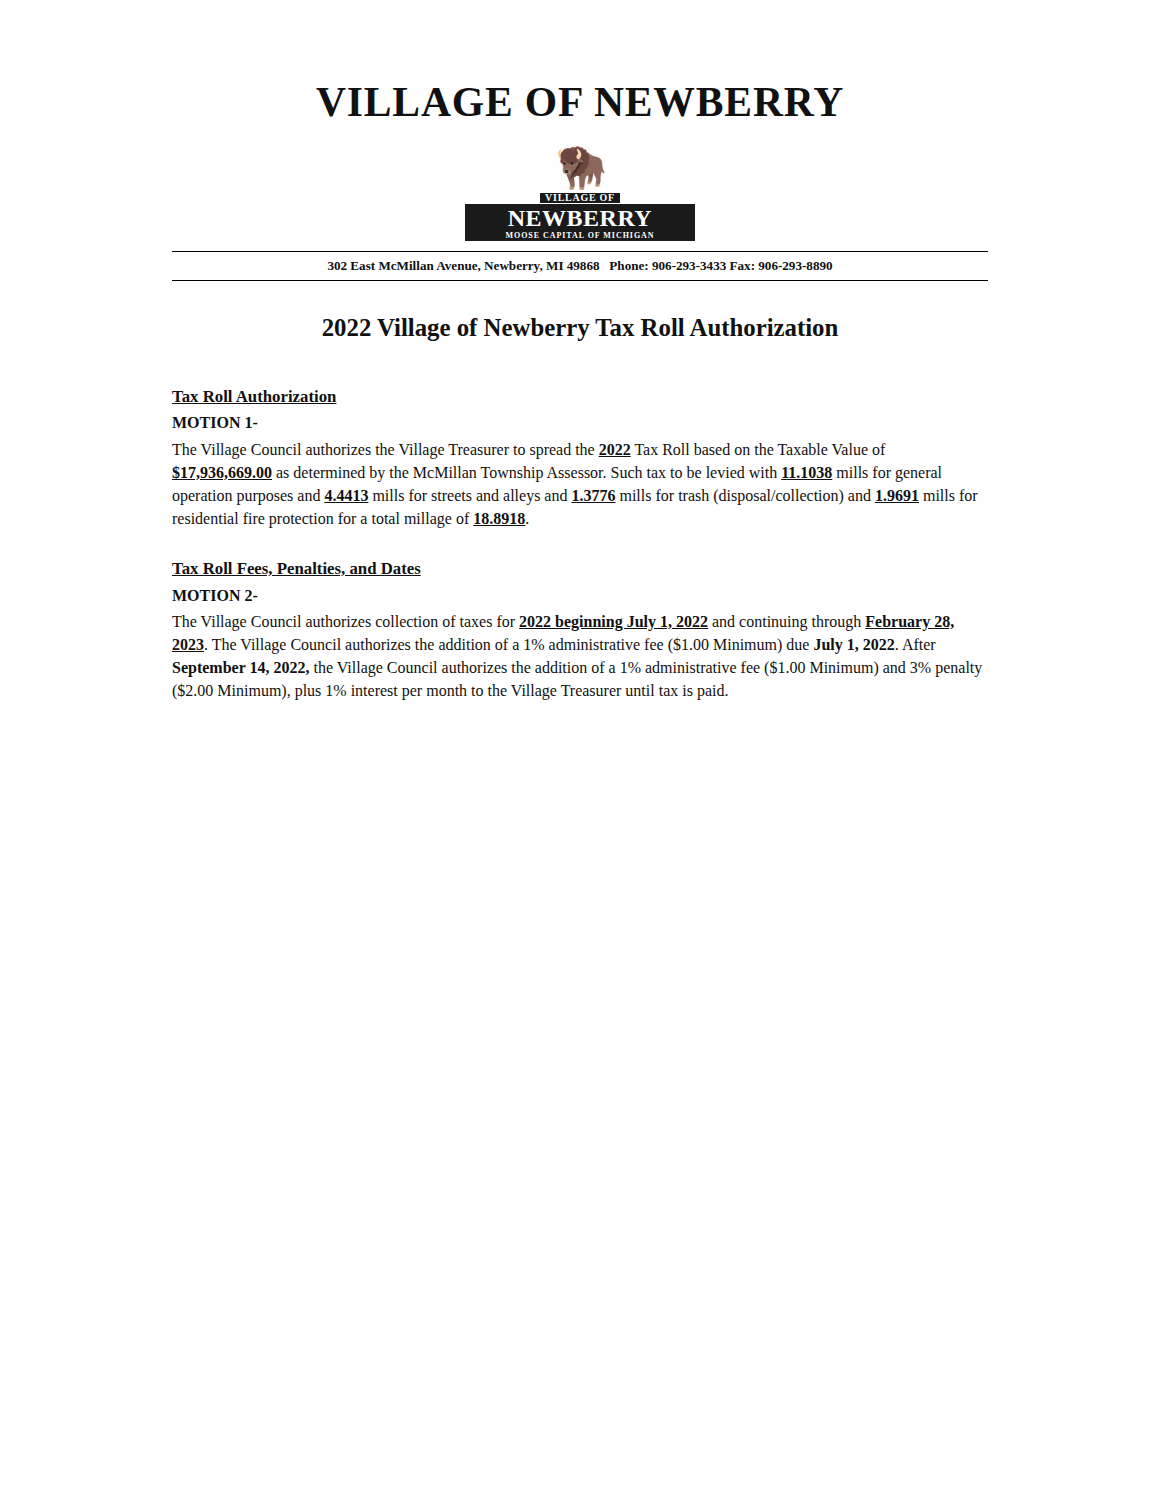Village of Newberry
🦬
VILLAGE OF NEWBERRY MOOSE CAPITAL OF MICHIGAN
302 East McMillan Avenue, Newberry, MI 49868 Phone: 906-293-3433 Fax: 906-293-8890
2022 Village of Newberry Tax Roll Authorization
Tax Roll Authorization
MOTION 1-
The Village Council authorizes the Village Treasurer to spread the 2022 Tax Roll based on the Taxable Value of $17,936,669.00 as determined by the McMillan Township Assessor. Such tax to be levied with 11.1038 mills for general operation purposes and 4.4413 mills for streets and alleys and 1.3776 mills for trash (disposal/collection) and 1.9691 mills for residential fire protection for a total millage of 18.8918.
Tax Roll Fees, Penalties, and Dates
MOTION 2-
The Village Council authorizes collection of taxes for 2022 beginning July 1, 2022 and continuing through February 28, 2023. The Village Council authorizes the addition of a 1% administrative fee ($1.00 Minimum) due July 1, 2022. After September 14, 2022, the Village Council authorizes the addition of a 1% administrative fee ($1.00 Minimum) and 3% penalty ($2.00 Minimum), plus 1% interest per month to the Village Treasurer until tax is paid.